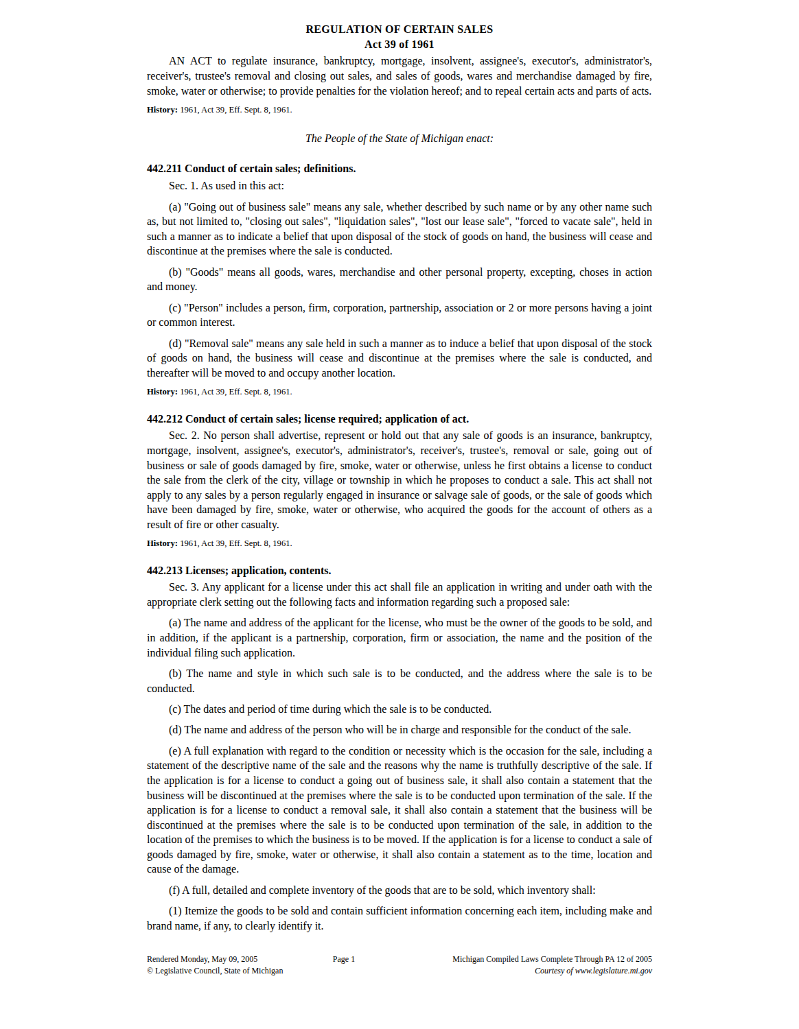REGULATION OF CERTAIN SALES Act 39 of 1961
AN ACT to regulate insurance, bankruptcy, mortgage, insolvent, assignee's, executor's, administrator's, receiver's, trustee's removal and closing out sales, and sales of goods, wares and merchandise damaged by fire, smoke, water or otherwise; to provide penalties for the violation hereof; and to repeal certain acts and parts of acts.
History: 1961, Act 39, Eff. Sept. 8, 1961.
The People of the State of Michigan enact:
442.211 Conduct of certain sales; definitions.
Sec. 1. As used in this act:
(a) "Going out of business sale" means any sale, whether described by such name or by any other name such as, but not limited to, "closing out sales", "liquidation sales", "lost our lease sale", "forced to vacate sale", held in such a manner as to indicate a belief that upon disposal of the stock of goods on hand, the business will cease and discontinue at the premises where the sale is conducted.
(b) "Goods" means all goods, wares, merchandise and other personal property, excepting, choses in action and money.
(c) "Person" includes a person, firm, corporation, partnership, association or 2 or more persons having a joint or common interest.
(d) "Removal sale" means any sale held in such a manner as to induce a belief that upon disposal of the stock of goods on hand, the business will cease and discontinue at the premises where the sale is conducted, and thereafter will be moved to and occupy another location.
History: 1961, Act 39, Eff. Sept. 8, 1961.
442.212 Conduct of certain sales; license required; application of act.
Sec. 2. No person shall advertise, represent or hold out that any sale of goods is an insurance, bankruptcy, mortgage, insolvent, assignee's, executor's, administrator's, receiver's, trustee's, removal or sale, going out of business or sale of goods damaged by fire, smoke, water or otherwise, unless he first obtains a license to conduct the sale from the clerk of the city, village or township in which he proposes to conduct a sale. This act shall not apply to any sales by a person regularly engaged in insurance or salvage sale of goods, or the sale of goods which have been damaged by fire, smoke, water or otherwise, who acquired the goods for the account of others as a result of fire or other casualty.
History: 1961, Act 39, Eff. Sept. 8, 1961.
442.213 Licenses; application, contents.
Sec. 3. Any applicant for a license under this act shall file an application in writing and under oath with the appropriate clerk setting out the following facts and information regarding such a proposed sale:
(a) The name and address of the applicant for the license, who must be the owner of the goods to be sold, and in addition, if the applicant is a partnership, corporation, firm or association, the name and the position of the individual filing such application.
(b) The name and style in which such sale is to be conducted, and the address where the sale is to be conducted.
(c) The dates and period of time during which the sale is to be conducted.
(d) The name and address of the person who will be in charge and responsible for the conduct of the sale.
(e) A full explanation with regard to the condition or necessity which is the occasion for the sale, including a statement of the descriptive name of the sale and the reasons why the name is truthfully descriptive of the sale. If the application is for a license to conduct a going out of business sale, it shall also contain a statement that the business will be discontinued at the premises where the sale is to be conducted upon termination of the sale. If the application is for a license to conduct a removal sale, it shall also contain a statement that the business will be discontinued at the premises where the sale is to be conducted upon termination of the sale, in addition to the location of the premises to which the business is to be moved. If the application is for a license to conduct a sale of goods damaged by fire, smoke, water or otherwise, it shall also contain a statement as to the time, location and cause of the damage.
(f) A full, detailed and complete inventory of the goods that are to be sold, which inventory shall:
(1) Itemize the goods to be sold and contain sufficient information concerning each item, including make and brand name, if any, to clearly identify it.
| Rendered Monday, May 09, 2005 | Page 1 | Michigan Compiled Laws Complete Through PA 12 of 2005 |
| © Legislative Council, State of Michigan | | Courtesy of www.legislature.mi.gov |